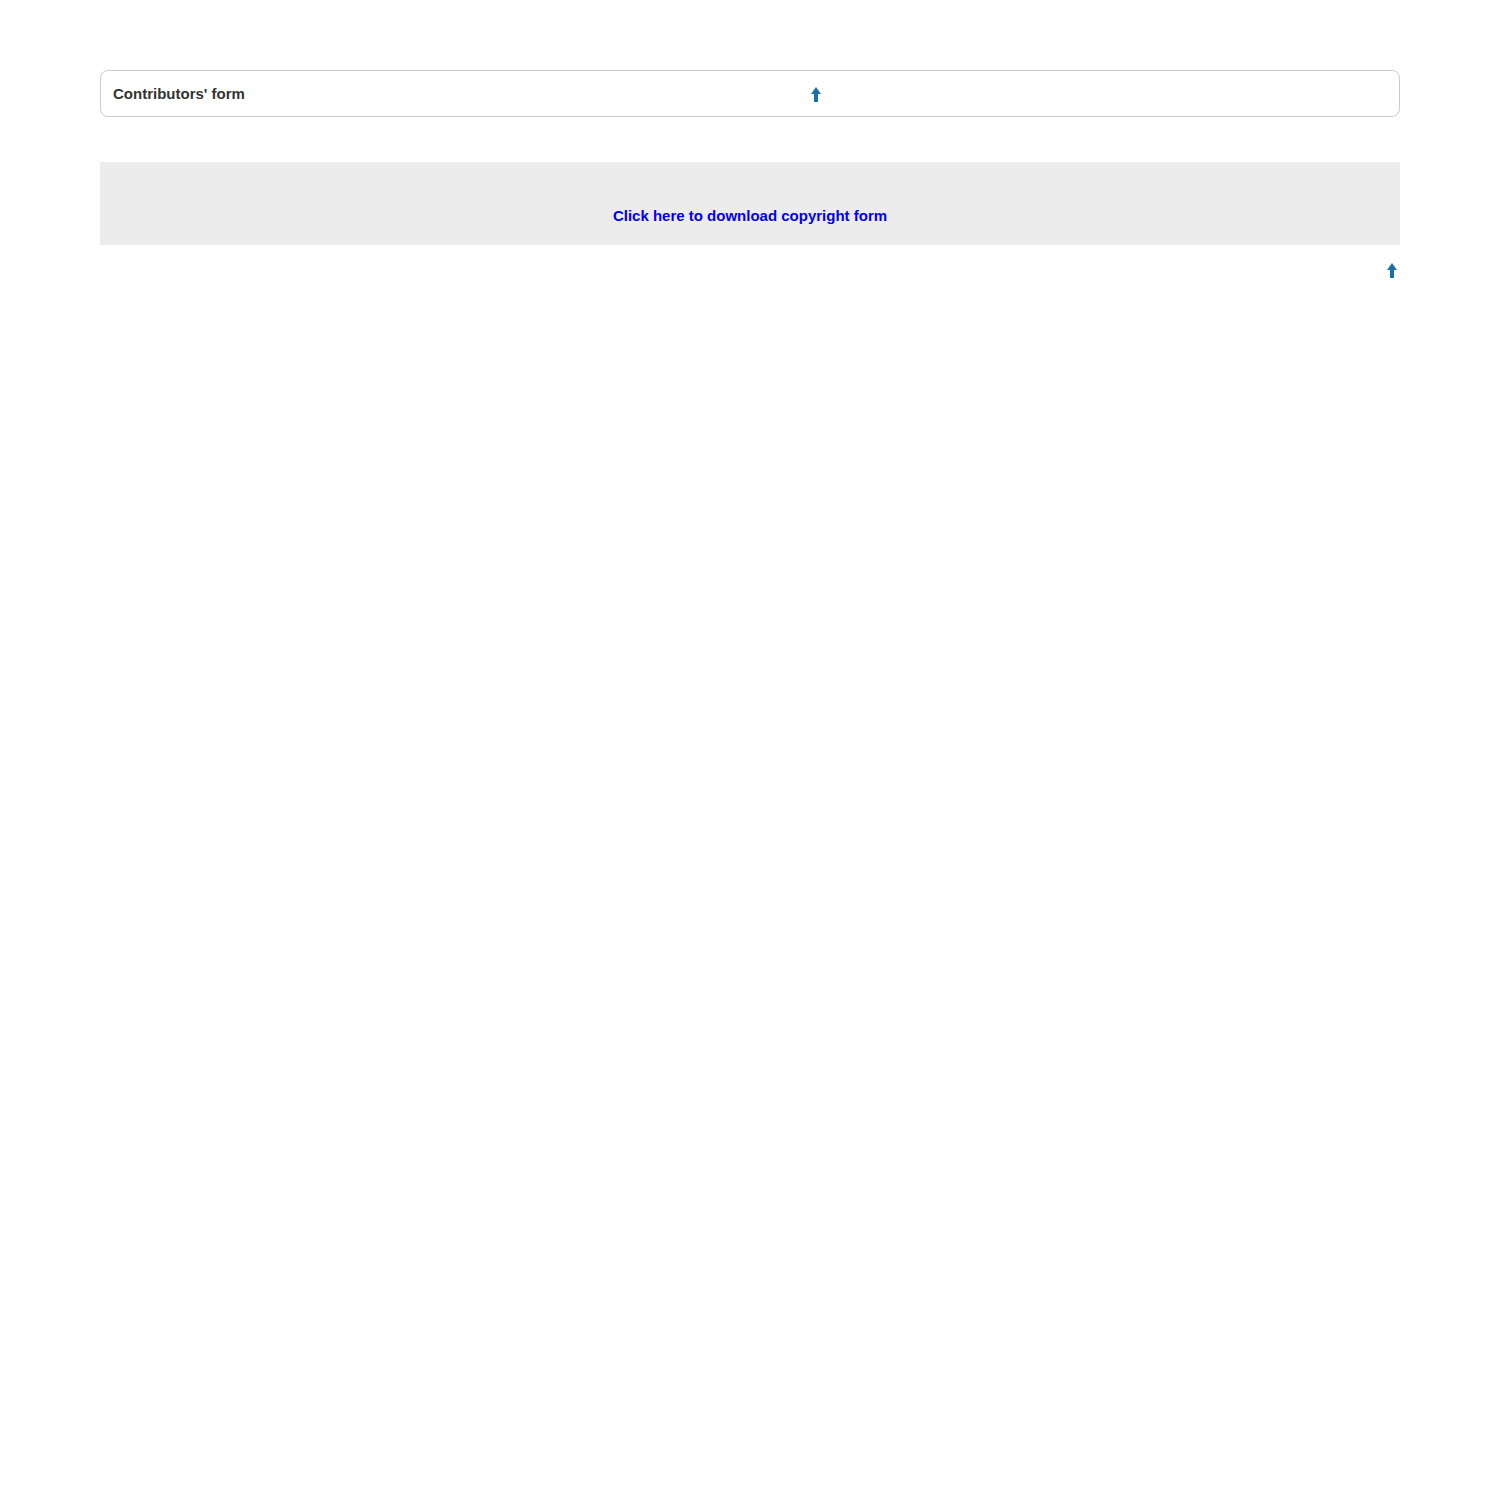Contributors' form
Click here to download copyright form